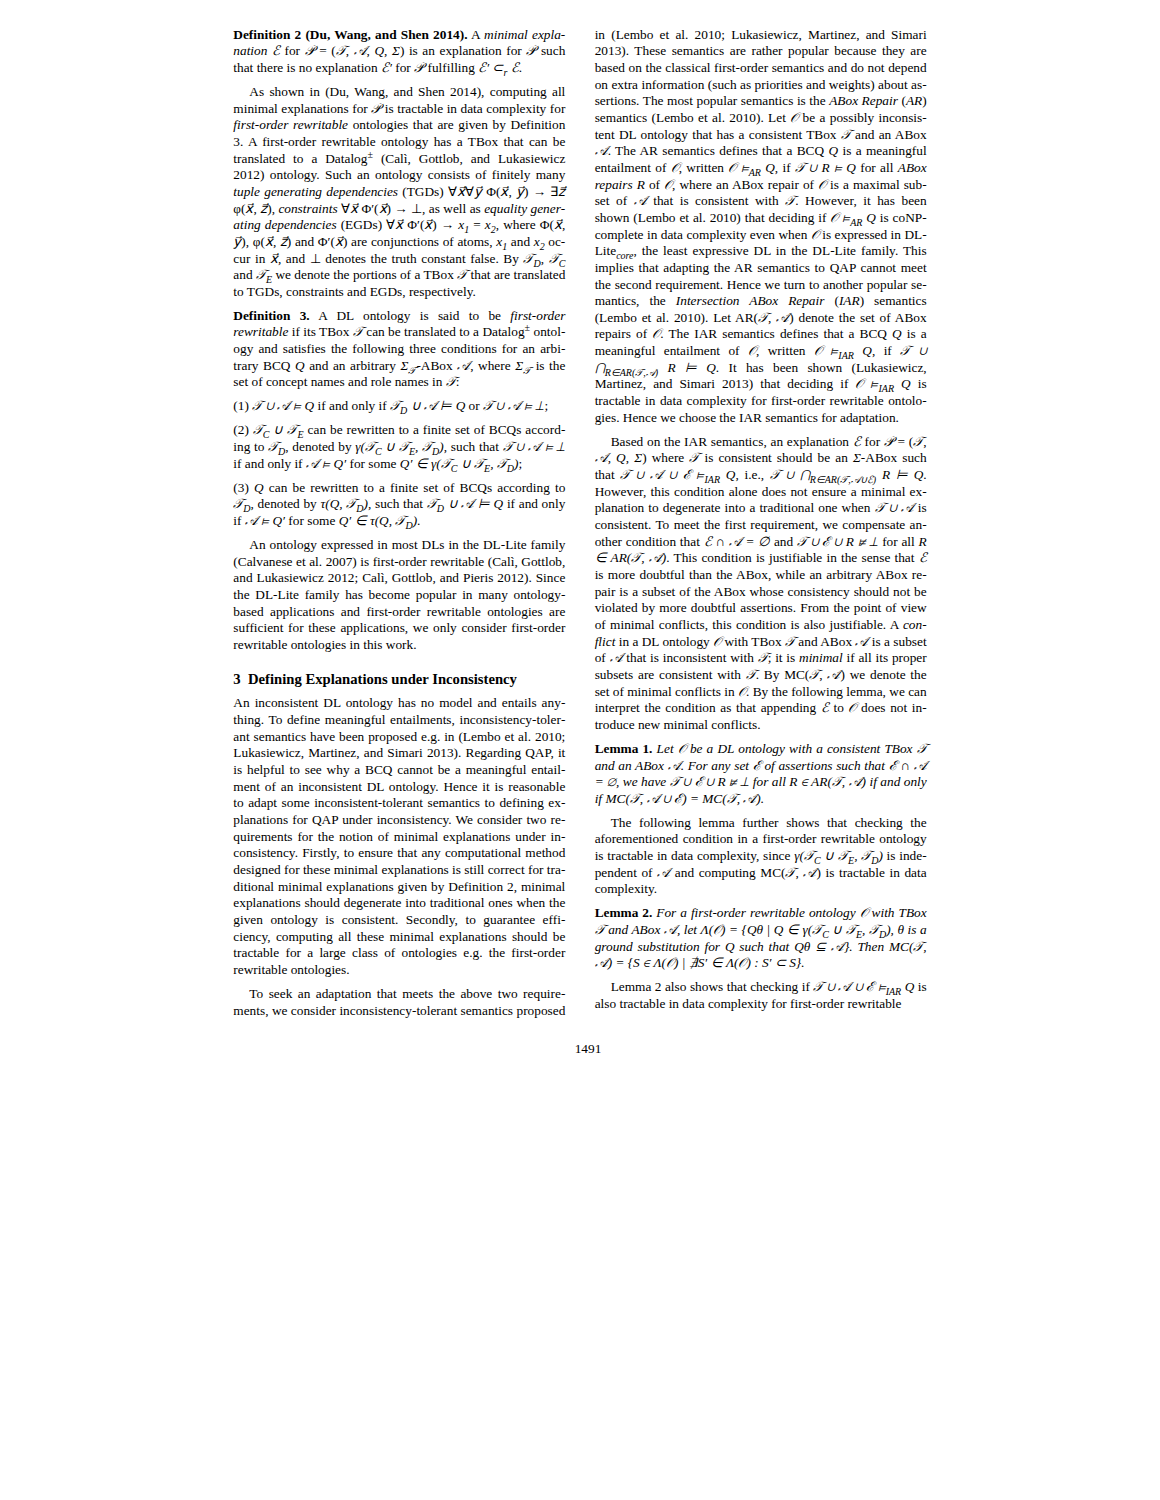Definition 2 (Du, Wang, and Shen 2014). A minimal explanation ℰ for 𝒫 = (𝒯, 𝒜, Q, Σ) is an explanation for 𝒫 such that there is no explanation ℰ′ for 𝒫 fulfilling ℰ′ ⊂r ℰ.
As shown in (Du, Wang, and Shen 2014), computing all minimal explanations for 𝒫 is tractable in data complexity for first-order rewritable ontologies that are given by Definition 3. A first-order rewritable ontology has a TBox that can be translated to a Datalog± (Calì, Gottlob, and Lukasiewicz 2012) ontology. Such an ontology consists of finitely many tuple generating dependencies (TGDs) ∀x⃗∀y⃗ Φ(x⃗, y⃗) → ∃z⃗ φ(x⃗, z⃗), constraints ∀x⃗ Φ′(x⃗) → ⊥, as well as equality generating dependencies (EGDs) ∀x⃗ Φ′(x⃗) → x1 = x2, where Φ(x⃗, y⃗), φ(x⃗, z⃗) and Φ′(x⃗) are conjunctions of atoms, x1 and x2 occur in x⃗, and ⊥ denotes the truth constant false. By 𝒯D, 𝒯C and 𝒯E we denote the portions of a TBox 𝒯 that are translated to TGDs, constraints and EGDs, respectively.
Definition 3. A DL ontology is said to be first-order rewritable if its TBox 𝒯 can be translated to a Datalog± ontology and satisfies the following three conditions for an arbitrary BCQ Q and an arbitrary Σ𝒯-ABox 𝒜, where Σ𝒯 is the set of concept names and role names in 𝒯:
(1) 𝒯 ∪ 𝒜 ⊨ Q if and only if 𝒯D ∪ 𝒜 ⊨ Q or 𝒯 ∪ 𝒜 ⊨ ⊥;
(2) 𝒯C ∪ 𝒯E can be rewritten to a finite set of BCQs according to 𝒯D, denoted by γ(𝒯C ∪ 𝒯E, 𝒯D), such that 𝒯 ∪ 𝒜 ⊨ ⊥ if and only if 𝒜 ⊨ Q′ for some Q′ ∈ γ(𝒯C ∪ 𝒯E, 𝒯D);
(3) Q can be rewritten to a finite set of BCQs according to 𝒯D, denoted by τ(Q, 𝒯D), such that 𝒯D ∪ 𝒜 ⊨ Q if and only if 𝒜 ⊨ Q′ for some Q′ ∈ τ(Q, 𝒯D).
An ontology expressed in most DLs in the DL-Lite family (Calvanese et al. 2007) is first-order rewritable (Calì, Gottlob, and Lukasiewicz 2012; Calì, Gottlob, and Pieris 2012). Since the DL-Lite family has become popular in many ontology-based applications and first-order rewritable ontologies are sufficient for these applications, we only consider first-order rewritable ontologies in this work.
3 Defining Explanations under Inconsistency
An inconsistent DL ontology has no model and entails anything. To define meaningful entailments, inconsistency-tolerant semantics have been proposed e.g. in (Lembo et al. 2010; Lukasiewicz, Martinez, and Simari 2013). Regarding QAP, it is helpful to see why a BCQ cannot be a meaningful entailment of an inconsistent DL ontology. Hence it is reasonable to adapt some inconsistent-tolerant semantics to defining explanations for QAP under inconsistency. We consider two requirements for the notion of minimal explanations under inconsistency. Firstly, to ensure that any computational method designed for these minimal explanations is still correct for traditional minimal explanations given by Definition 2, minimal explanations should degenerate into traditional ones when the given ontology is consistent. Secondly, to guarantee efficiency, computing all these minimal explanations should be tractable for a large class of ontologies e.g. the first-order rewritable ontologies.
To seek an adaptation that meets the above two requirements, we consider inconsistency-tolerant semantics proposed in (Lembo et al. 2010; Lukasiewicz, Martinez, and Simari 2013). These semantics are rather popular because they are based on the classical first-order semantics and do not depend on extra information (such as priorities and weights) about assertions. The most popular semantics is the ABox Repair (AR) semantics (Lembo et al. 2010). Let 𝒪 be a possibly inconsistent DL ontology that has a consistent TBox 𝒯 and an ABox 𝒜. The AR semantics defines that a BCQ Q is a meaningful entailment of 𝒪, written 𝒪 ⊨AR Q, if 𝒯 ∪ R ⊨ Q for all ABox repairs R of 𝒪, where an ABox repair of 𝒪 is a maximal subset of 𝒜 that is consistent with 𝒯. However, it has been shown (Lembo et al. 2010) that deciding if 𝒪 ⊨AR Q is coNP-complete in data complexity even when 𝒪 is expressed in DL-Litecore, the least expressive DL in the DL-Lite family. This implies that adapting the AR semantics to QAP cannot meet the second requirement. Hence we turn to another popular semantics, the Intersection ABox Repair (IAR) semantics (Lembo et al. 2010). Let AR(𝒯, 𝒜) denote the set of ABox repairs of 𝒪. The IAR semantics defines that a BCQ Q is a meaningful entailment of 𝒪, written 𝒪 ⊨IAR Q, if 𝒯 ∪ ⋂R∈AR(𝒯,𝒜) R ⊨ Q. It has been shown (Lukasiewicz, Martinez, and Simari 2013) that deciding if 𝒪 ⊨IAR Q is tractable in data complexity for first-order rewritable ontologies. Hence we choose the IAR semantics for adaptation.
Based on the IAR semantics, an explanation ℰ for 𝒫 = (𝒯, 𝒜, Q, Σ) where 𝒯 is consistent should be an Σ-ABox such that 𝒯 ∪ 𝒜 ∪ ℰ ⊨IAR Q, i.e., 𝒯 ∪ ⋂R∈AR(𝒯,𝒜∪ℰ) R ⊨ Q. However, this condition alone does not ensure a minimal explanation to degenerate into a traditional one when 𝒯 ∪ 𝒜 is consistent. To meet the first requirement, we compensate another condition that ℰ ∩ 𝒜 = ∅ and 𝒯 ∪ ℰ ∪ R ⊭ ⊥ for all R ∈ AR(𝒯, 𝒜). This condition is justifiable in the sense that ℰ is more doubtful than the ABox, while an arbitrary ABox repair is a subset of the ABox whose consistency should not be violated by more doubtful assertions. From the point of view of minimal conflicts, this condition is also justifiable. A conflict in a DL ontology 𝒪 with TBox 𝒯 and ABox 𝒜 is a subset of 𝒜 that is inconsistent with 𝒯; it is minimal if all its proper subsets are consistent with 𝒯. By MC(𝒯, 𝒜) we denote the set of minimal conflicts in 𝒪. By the following lemma, we can interpret the condition as that appending ℰ to 𝒪 does not introduce new minimal conflicts.
Lemma 1. Let 𝒪 be a DL ontology with a consistent TBox 𝒯 and an ABox 𝒜. For any set ℰ of assertions such that ℰ ∩ 𝒜 = ∅, we have 𝒯 ∪ ℰ ∪ R ⊭ ⊥ for all R ∈ AR(𝒯, 𝒜) if and only if MC(𝒯, 𝒜 ∪ ℰ) = MC(𝒯, 𝒜).
The following lemma further shows that checking the aforementioned condition in a first-order rewritable ontology is tractable in data complexity, since γ(𝒯C ∪ 𝒯E, 𝒯D) is independent of 𝒜 and computing MC(𝒯, 𝒜) is tractable in data complexity.
Lemma 2. For a first-order rewritable ontology 𝒪 with TBox 𝒯 and ABox 𝒜, let Λ(𝒪) = {Qθ | Q ∈ γ(𝒯C ∪ 𝒯E, 𝒯D), θ is a ground substitution for Q such that Qθ ⊆ 𝒜}. Then MC(𝒯, 𝒜) = {S ∈ Λ(𝒪) | ∄S′ ∈ Λ(𝒪) : S′ ⊂ S}.
Lemma 2 also shows that checking if 𝒯 ∪ 𝒜 ∪ ℰ ⊨IAR Q is also tractable in data complexity for first-order rewritable
1491